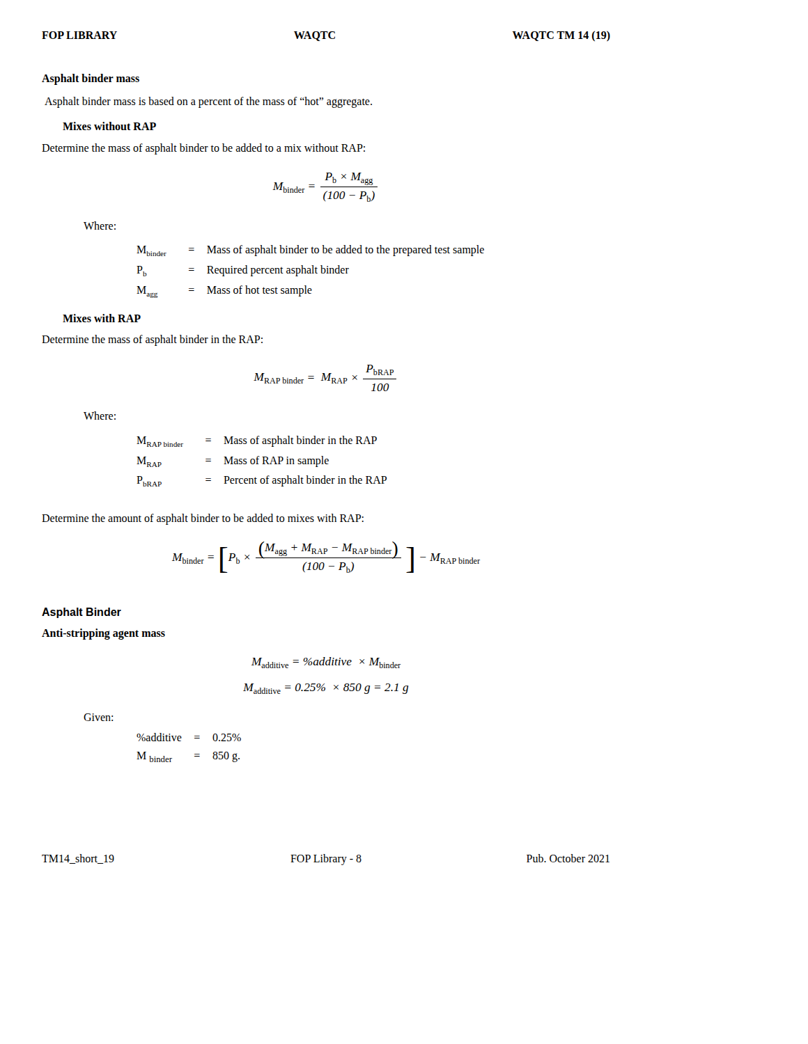FOP LIBRARY WAQTC WAQTC TM 14 (19)
Asphalt binder mass
Asphalt binder mass is based on a percent of the mass of “hot” aggregate.
Mixes without RAP
Determine the mass of asphalt binder to be added to a mix without RAP:
Mbinder = Pb × Magg (100 − Pb)
Where:
| M binder | = | Mass of asphalt binder to be added to the prepared test sample |
| P b | = | Required percent asphalt binder |
| M agg | = | Mass of hot test sample |
Mixes with RAP
Determine the mass of asphalt binder in the RAP:
MRAP binder = MRAP × PbRAP 100
Where:
| M RAP binder | = | Mass of asphalt binder in the RAP |
| M RAP | = | Mass of RAP in sample |
| P bRAP | = | Percent of asphalt binder in the RAP |
Determine the amount of asphalt binder to be added to mixes with RAP:
Mbinder = [Pb × (Magg + MRAP − MRAP binder) (100 − Pb) ] − MRAP binder
Asphalt Binder
Anti-stripping agent mass
Madditive = %additive × Mbinder
Madditive = 0.25% × 850 g = 2.1 g
Given:
| %additive | = | 0.25% |
| M binder | = | 850 g. |
TM14_short_19 FOP Library - 8 Pub. October 2021